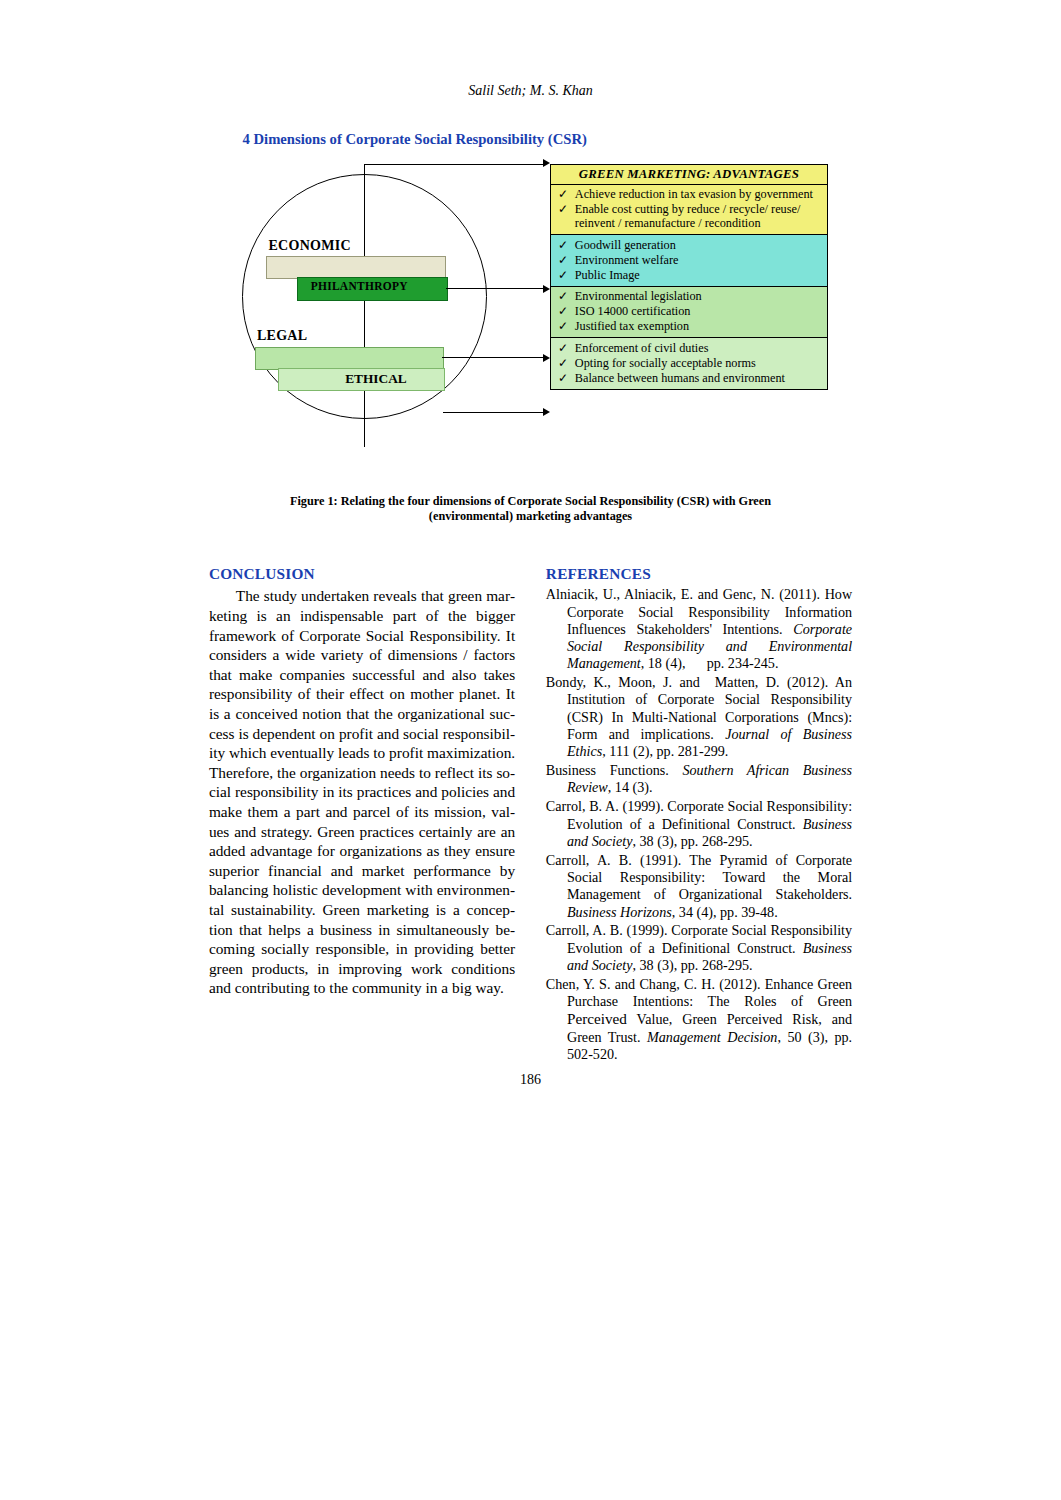Salil Seth; M. S. Khan
4 Dimensions of Corporate Social Responsibility (CSR)
ECONOMIC
PHILANTHROPY
LEGAL
ETHICAL
GREEN MARKETING: ADVANTAGES
Achieve reduction in tax evasion by government
Enable cost cutting by reduce / recycle/ reuse/ reinvent / remanufacture / recondition
Goodwill generation
Environment welfare
Public Image
Environmental legislation
ISO 14000 certification
Justified tax exemption
Enforcement of civil duties
Opting for socially acceptable norms
Balance between humans and environment
Figure 1: Relating the four dimensions of Corporate Social Responsibility (CSR) with Green (environmental) marketing advantages
CONCLUSION
The study undertaken reveals that green marketing is an indispensable part of the bigger framework of Corporate Social Responsibility. It considers a wide variety of dimensions / factors that make companies successful and also takes responsibility of their effect on mother planet. It is a conceived notion that the organizational success is dependent on profit and social responsibility which eventually leads to profit maximization. Therefore, the organization needs to reflect its social responsibility in its practices and policies and make them a part and parcel of its mission, values and strategy. Green practices certainly are an added advantage for organizations as they ensure superior financial and market performance by balancing holistic development with environmental sustainability. Green marketing is a conception that helps a business in simultaneously becoming socially responsible, in providing better green products, in improving work conditions and contributing to the community in a big way.
REFERENCES
Alniacik, U., Alniacik, E. and Genc, N. (2011). How Corporate Social Responsibility Information Influences Stakeholders' Intentions. Corporate Social Responsibility and Environmental Management, 18 (4), pp. 234-245.
Bondy, K., Moon, J. and Matten, D. (2012). An Institution of Corporate Social Responsibility (CSR) In Multi-National Corporations (Mncs): Form and implications. Journal of Business Ethics, 111 (2), pp. 281-299.
Business Functions. Southern African Business Review, 14 (3).
Carrol, B. A. (1999). Corporate Social Responsibility: Evolution of a Definitional Construct. Business and Society, 38 (3), pp. 268-295.
Carroll, A. B. (1991). The Pyramid of Corporate Social Responsibility: Toward the Moral Management of Organizational Stakeholders. Business Horizons, 34 (4), pp. 39-48.
Carroll, A. B. (1999). Corporate Social Responsibility Evolution of a Definitional Construct. Business and Society, 38 (3), pp. 268-295.
Chen, Y. S. and Chang, C. H. (2012). Enhance Green Purchase Intentions: The Roles of Green Perceived Value, Green Perceived Risk, and Green Trust. Management Decision, 50 (3), pp. 502-520.
186